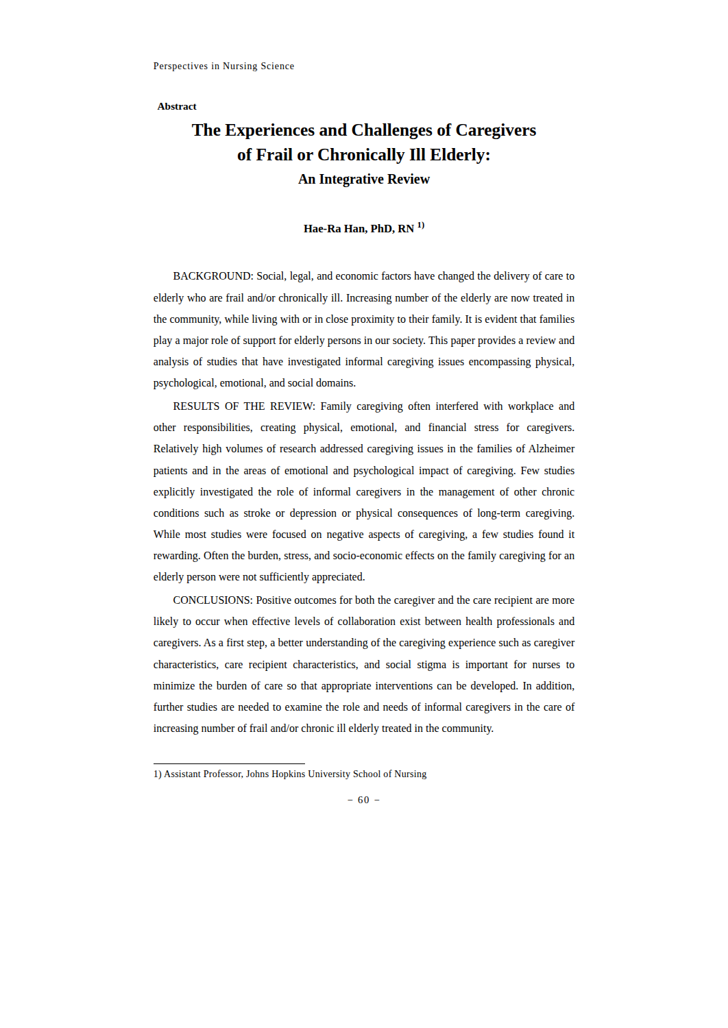Perspectives in Nursing Science
Abstract
The Experiences and Challenges of Caregivers
of Frail or Chronically Ill Elderly: An Integrative Review
Hae-Ra Han, PhD, RN 1)
BACKGROUND: Social, legal, and economic factors have changed the delivery of care to elderly who are frail and/or chronically ill. Increasing number of the elderly are now treated in the community, while living with or in close proximity to their family. It is evident that families play a major role of support for elderly persons in our society. This paper provides a review and analysis of studies that have investigated informal caregiving issues encompassing physical, psychological, emotional, and social domains.
RESULTS OF THE REVIEW: Family caregiving often interfered with workplace and other responsibilities, creating physical, emotional, and financial stress for caregivers. Relatively high volumes of research addressed caregiving issues in the families of Alzheimer patients and in the areas of emotional and psychological impact of caregiving. Few studies explicitly investigated the role of informal caregivers in the management of other chronic conditions such as stroke or depression or physical consequences of long-term caregiving. While most studies were focused on negative aspects of caregiving, a few studies found it rewarding. Often the burden, stress, and socio-economic effects on the family caregiving for an elderly person were not sufficiently appreciated.
CONCLUSIONS: Positive outcomes for both the caregiver and the care recipient are more likely to occur when effective levels of collaboration exist between health professionals and caregivers. As a first step, a better understanding of the caregiving experience such as caregiver characteristics, care recipient characteristics, and social stigma is important for nurses to minimize the burden of care so that appropriate interventions can be developed. In addition, further studies are needed to examine the role and needs of informal caregivers in the care of increasing number of frail and/or chronic ill elderly treated in the community.
1) Assistant Professor, Johns Hopkins University School of Nursing
− 60 −